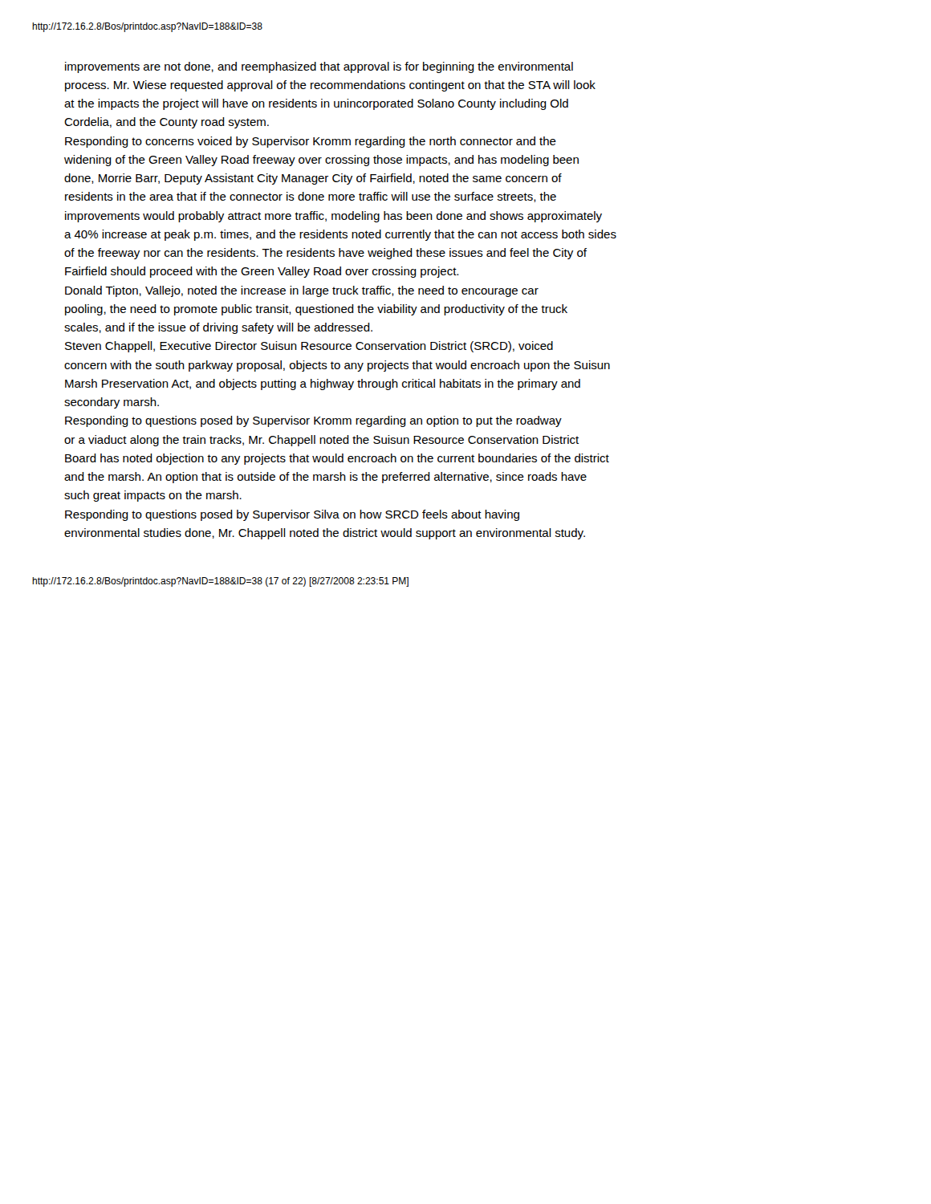http://172.16.2.8/Bos/printdoc.asp?NavID=188&ID=38
improvements are not done, and reemphasized that approval is for beginning the environmental
process. Mr. Wiese requested approval of the recommendations contingent on that the STA will look
at the impacts the project will have on residents in unincorporated Solano County including Old
Cordelia, and the County road system.
Responding to concerns voiced by Supervisor Kromm regarding the north connector and the
widening of the Green Valley Road freeway over crossing those impacts, and has modeling been
done, Morrie Barr, Deputy Assistant City Manager City of Fairfield, noted the same concern of
residents in the area that if the connector is done more traffic will use the surface streets, the
improvements would probably attract more traffic, modeling has been done and shows approximately
a 40% increase at peak p.m. times, and the residents noted currently that the can not access both sides
of the freeway nor can the residents. The residents have weighed these issues and feel the City of
Fairfield should proceed with the Green Valley Road over crossing project.
Donald Tipton, Vallejo, noted the increase in large truck traffic, the need to encourage car
pooling, the need to promote public transit, questioned the viability and productivity of the truck
scales, and if the issue of driving safety will be addressed.
Steven Chappell, Executive Director Suisun Resource Conservation District (SRCD), voiced
concern with the south parkway proposal, objects to any projects that would encroach upon the Suisun
Marsh Preservation Act, and objects putting a highway through critical habitats in the primary and
secondary marsh.
Responding to questions posed by Supervisor Kromm regarding an option to put the roadway
or a viaduct along the train tracks, Mr. Chappell noted the Suisun Resource Conservation District
Board has noted objection to any projects that would encroach on the current boundaries of the district
and the marsh. An option that is outside of the marsh is the preferred alternative, since roads have
such great impacts on the marsh.
Responding to questions posed by Supervisor Silva on how SRCD feels about having
environmental studies done, Mr. Chappell noted the district would support an environmental study.
http://172.16.2.8/Bos/printdoc.asp?NavID=188&ID=38 (17 of 22) [8/27/2008 2:23:51 PM]